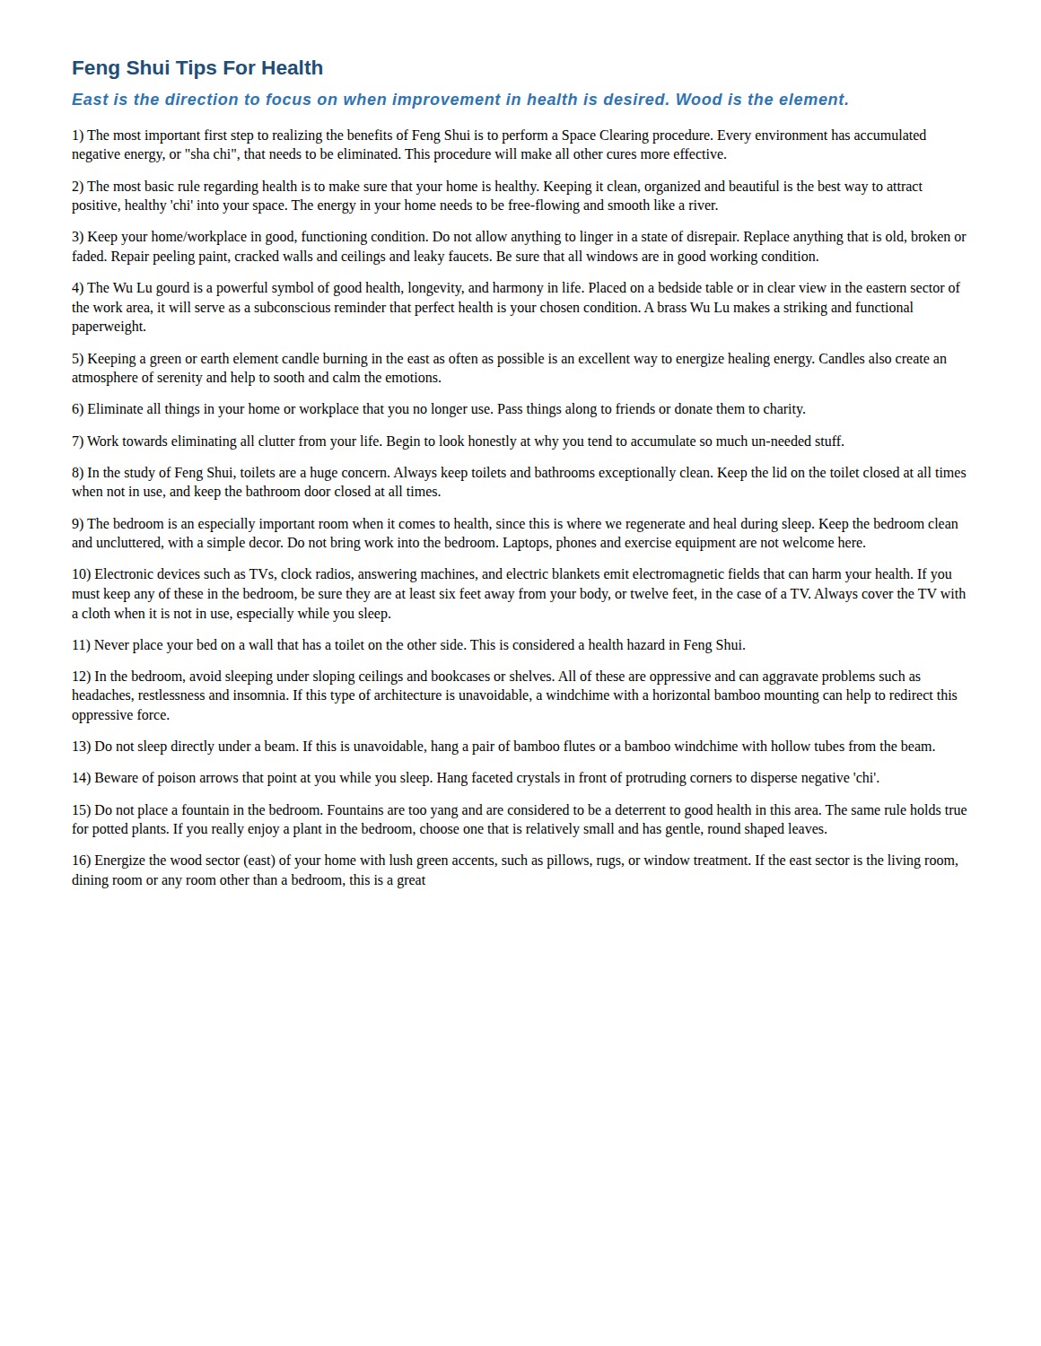Feng Shui Tips For Health
East is the direction to focus on when improvement in health is desired. Wood is the element.
1) The most important first step to realizing the benefits of Feng Shui is to perform a Space Clearing procedure. Every environment has accumulated negative energy, or "sha chi", that needs to be eliminated. This procedure will make all other cures more effective.
2) The most basic rule regarding health is to make sure that your home is healthy. Keeping it clean, organized and beautiful is the best way to attract positive, healthy 'chi' into your space. The energy in your home needs to be free-flowing and smooth like a river.
3) Keep your home/workplace in good, functioning condition. Do not allow anything to linger in a state of disrepair. Replace anything that is old, broken or faded. Repair peeling paint, cracked walls and ceilings and leaky faucets. Be sure that all windows are in good working condition.
4) The Wu Lu gourd is a powerful symbol of good health, longevity, and harmony in life. Placed on a bedside table or in clear view in the eastern sector of the work area, it will serve as a subconscious reminder that perfect health is your chosen condition. A brass Wu Lu makes a striking and functional paperweight.
5) Keeping a green or earth element candle burning in the east as often as possible is an excellent way to energize healing energy. Candles also create an atmosphere of serenity and help to sooth and calm the emotions.
6) Eliminate all things in your home or workplace that you no longer use. Pass things along to friends or donate them to charity.
7) Work towards eliminating all clutter from your life. Begin to look honestly at why you tend to accumulate so much un-needed stuff.
8) In the study of Feng Shui, toilets are a huge concern. Always keep toilets and bathrooms exceptionally clean. Keep the lid on the toilet closed at all times when not in use, and keep the bathroom door closed at all times.
9) The bedroom is an especially important room when it comes to health, since this is where we regenerate and heal during sleep. Keep the bedroom clean and uncluttered, with a simple decor. Do not bring work into the bedroom. Laptops, phones and exercise equipment are not welcome here.
10) Electronic devices such as TVs, clock radios, answering machines, and electric blankets emit electromagnetic fields that can harm your health. If you must keep any of these in the bedroom, be sure they are at least six feet away from your body, or twelve feet, in the case of a TV. Always cover the TV with a cloth when it is not in use, especially while you sleep.
11) Never place your bed on a wall that has a toilet on the other side. This is considered a health hazard in Feng Shui.
12) In the bedroom, avoid sleeping under sloping ceilings and bookcases or shelves. All of these are oppressive and can aggravate problems such as headaches, restlessness and insomnia. If this type of architecture is unavoidable, a windchime with a horizontal bamboo mounting can help to redirect this oppressive force.
13) Do not sleep directly under a beam. If this is unavoidable, hang a pair of bamboo flutes or a bamboo windchime with hollow tubes from the beam.
14) Beware of poison arrows that point at you while you sleep. Hang faceted crystals in front of protruding corners to disperse negative 'chi'.
15) Do not place a fountain in the bedroom. Fountains are too yang and are considered to be a deterrent to good health in this area. The same rule holds true for potted plants. If you really enjoy a plant in the bedroom, choose one that is relatively small and has gentle, round shaped leaves.
16) Energize the wood sector (east) of your home with lush green accents, such as pillows, rugs, or window treatment. If the east sector is the living room, dining room or any room other than a bedroom, this is a great